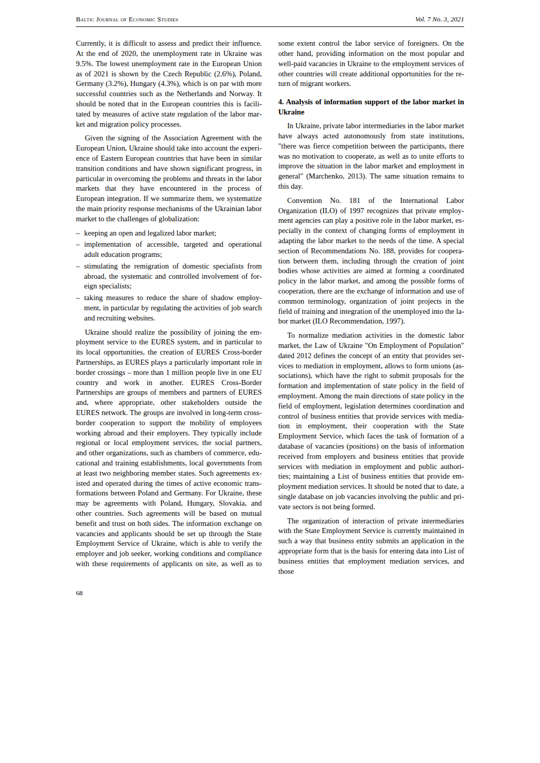Baltic Journal of Economic Studies
Vol. 7 No. 3, 2021
Currently, it is difficult to assess and predict their influence. At the end of 2020, the unemployment rate in Ukraine was 9.5%. The lowest unemployment rate in the European Union as of 2021 is shown by the Czech Republic (2.6%), Poland, Germany (3.2%), Hungary (4.3%), which is on par with more successful countries such as the Netherlands and Norway. It should be noted that in the European countries this is facilitated by measures of active state regulation of the labor market and migration policy processes.
Given the signing of the Association Agreement with the European Union, Ukraine should take into account the experience of Eastern European countries that have been in similar transition conditions and have shown significant progress, in particular in overcoming the problems and threats in the labor markets that they have encountered in the process of European integration. If we summarize them, we systematize the main priority response mechanisms of the Ukrainian labor market to the challenges of globalization:
keeping an open and legalized labor market;
implementation of accessible, targeted and operational adult education programs;
stimulating the remigration of domestic specialists from abroad, the systematic and controlled involvement of foreign specialists;
taking measures to reduce the share of shadow employment, in particular by regulating the activities of job search and recruiting websites.
Ukraine should realize the possibility of joining the employment service to the EURES system, and in particular to its local opportunities, the creation of EURES Cross-border Partnerships, as EURES plays a particularly important role in border crossings – more than 1 million people live in one EU country and work in another. EURES Cross-Border Partnerships are groups of members and partners of EURES and, where appropriate, other stakeholders outside the EURES network. The groups are involved in long-term cross-border cooperation to support the mobility of employees working abroad and their employers. They typically include regional or local employment services, the social partners, and other organizations, such as chambers of commerce, educational and training establishments, local governments from at least two neighboring member states. Such agreements existed and operated during the times of active economic transformations between Poland and Germany. For Ukraine, these may be agreements with Poland, Hungary, Slovakia, and other countries. Such agreements will be based on mutual benefit and trust on both sides. The information exchange on vacancies and applicants should be set up through the State Employment Service of Ukraine, which is able to verify the employer and job seeker, working conditions and compliance with these requirements of applicants on site, as well as to some extent control the labor service of foreigners. On the other hand, providing information on the most popular and well-paid vacancies in Ukraine to the employment services of other countries will create additional opportunities for the return of migrant workers.
4. Analysis of information support of the labor market in Ukraine
In Ukraine, private labor intermediaries in the labor market have always acted autonomously from state institutions, "there was fierce competition between the participants, there was no motivation to cooperate, as well as to unite efforts to improve the situation in the labor market and employment in general" (Marchenko, 2013). The same situation remains to this day.
Convention No. 181 of the International Labor Organization (ILO) of 1997 recognizes that private employment agencies can play a positive role in the labor market, especially in the context of changing forms of employment in adapting the labor market to the needs of the time. A special section of Recommendations No. 188, provides for cooperation between them, including through the creation of joint bodies whose activities are aimed at forming a coordinated policy in the labor market, and among the possible forms of cooperation, there are the exchange of information and use of common terminology, organization of joint projects in the field of training and integration of the unemployed into the labor market (ILO Recommendation, 1997).
To normalize mediation activities in the domestic labor market, the Law of Ukraine "On Employment of Population" dated 2012 defines the concept of an entity that provides services to mediation in employment, allows to form unions (associations), which have the right to submit proposals for the formation and implementation of state policy in the field of employment. Among the main directions of state policy in the field of employment, legislation determines coordination and control of business entities that provide services with mediation in employment, their cooperation with the State Employment Service, which faces the task of formation of a database of vacancies (positions) on the basis of information received from employers and business entities that provide services with mediation in employment and public authorities; maintaining a List of business entities that provide employment mediation services. It should be noted that to date, a single database on job vacancies involving the public and private sectors is not being formed.
The organization of interaction of private intermediaries with the State Employment Service is currently maintained in such a way that business entity submits an application in the appropriate form that is the basis for entering data into List of business entities that employment mediation services, and those
68